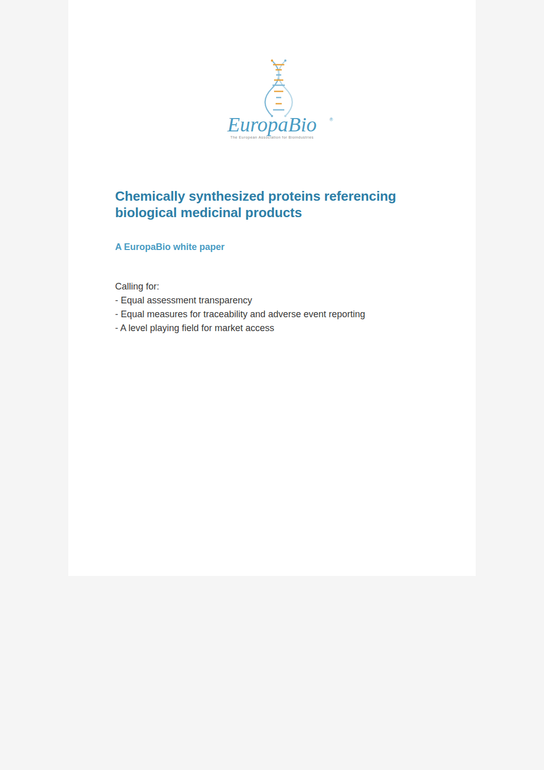EuropaBio ® The European Association for Bioindustries
Chemically synthesized proteins referencing biological medicinal products
A EuropaBio white paper
Calling for:
- Equal assessment transparency
- Equal measures for traceability and adverse event reporting
- A level playing field for market access